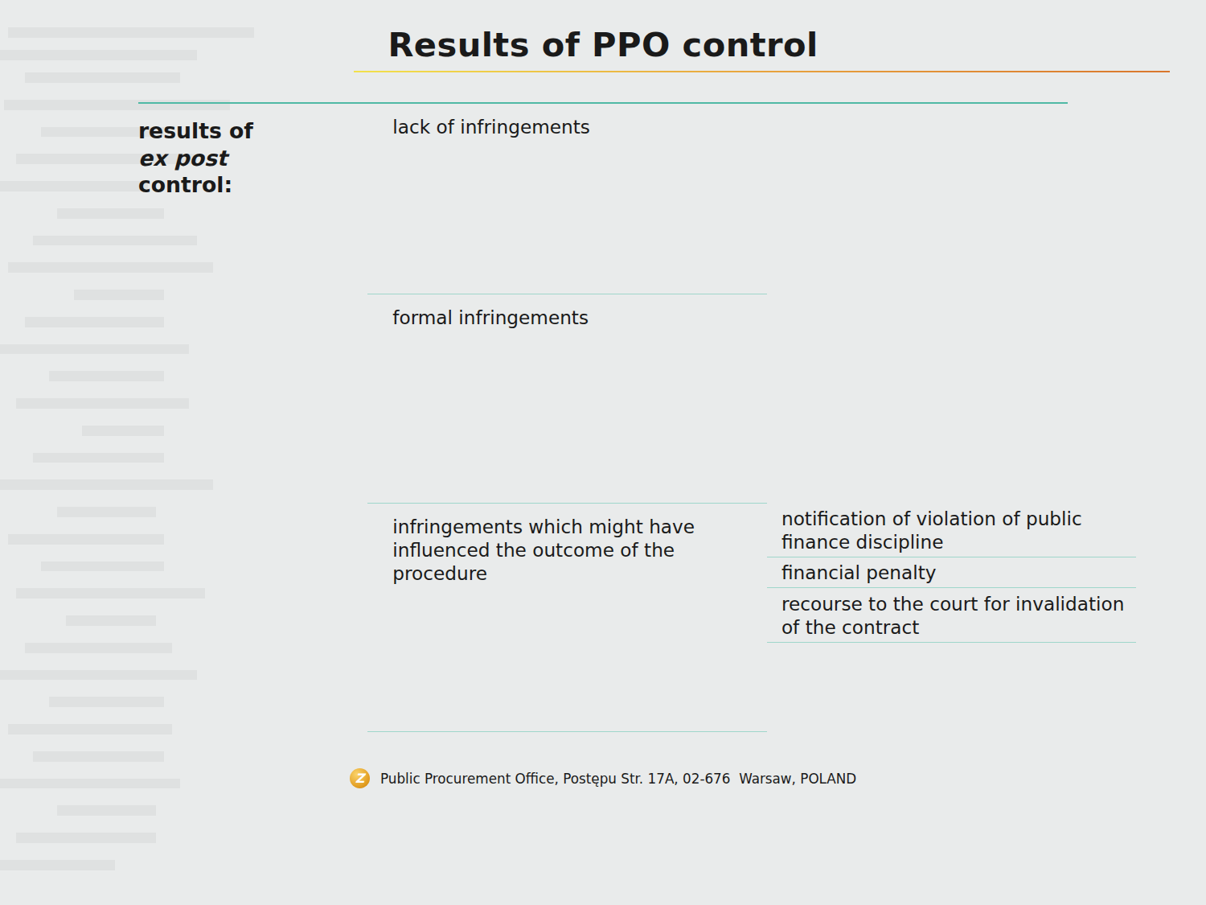Results of PPO control
| results of ex post control: | lack of infringements | |
| formal infringements | |
| infringements which might have influenced the outcome of the procedure | notification of violation of public finance discipline financial penalty recourse to the court for invalidation of the contract |
ZPublic Procurement Office, Postępu Str. 17A, 02-676 Warsaw, POLAND